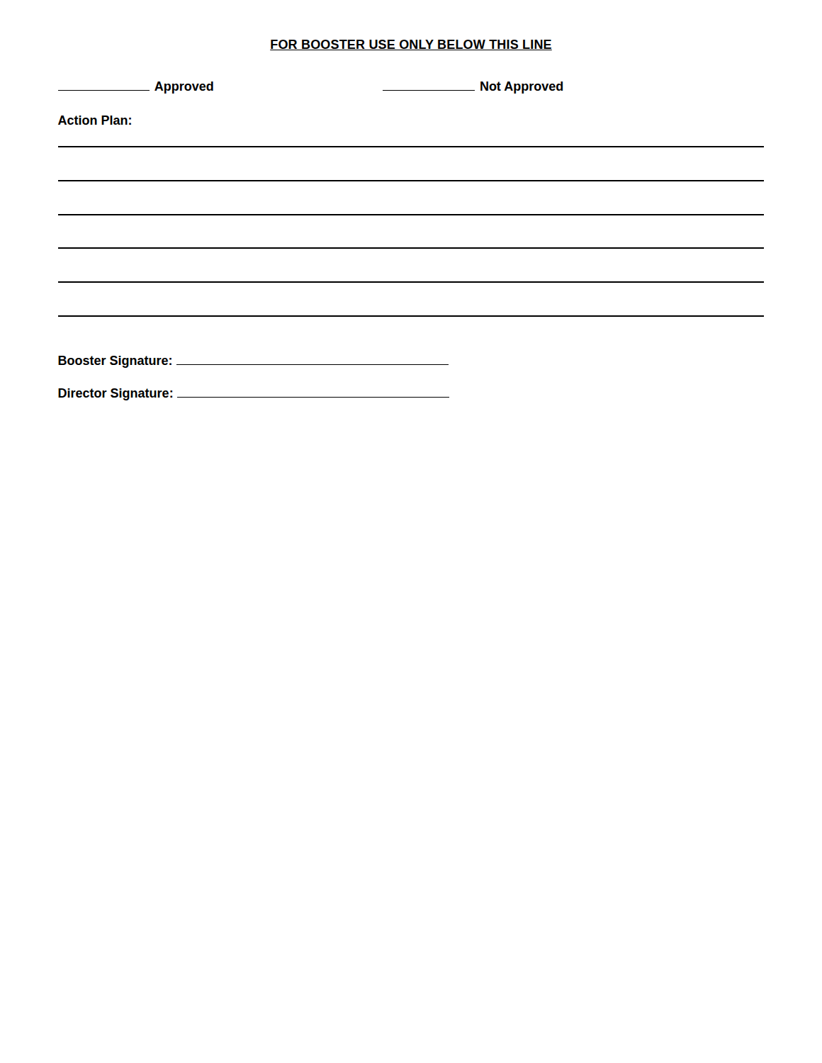FOR BOOSTER USE ONLY BELOW THIS LINE
Approved
Not Approved
Action Plan:
Booster Signature:
Director Signature: